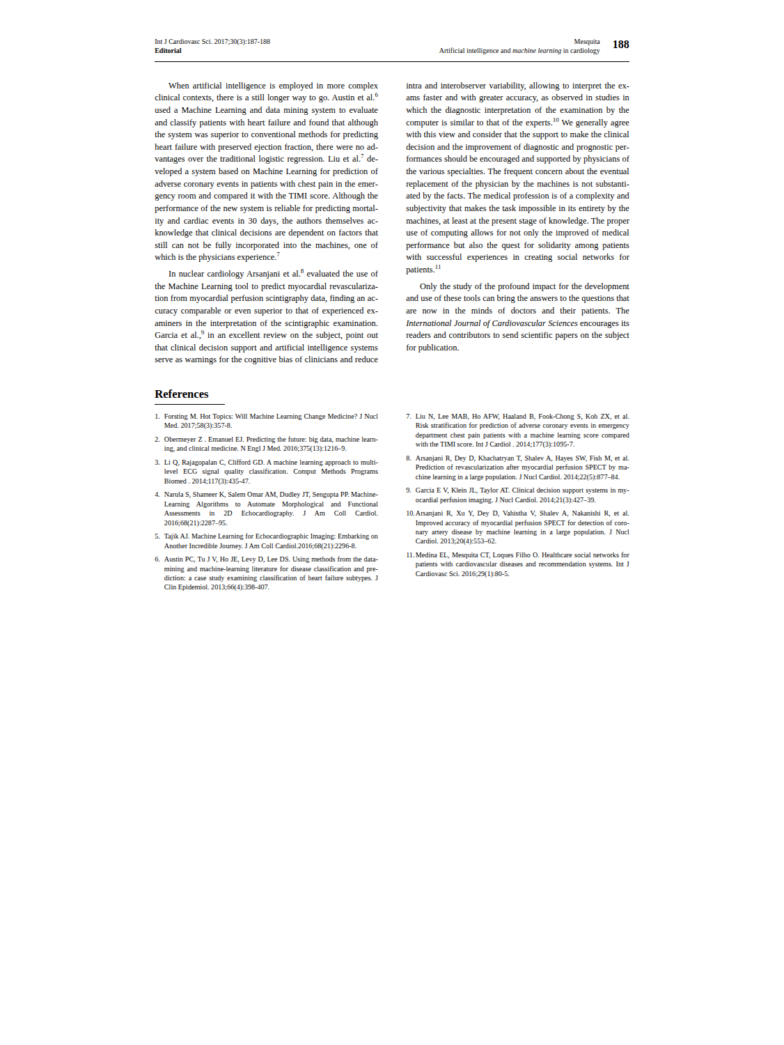Int J Cardiovasc Sci. 2017;30(3):187-188
Editorial
Mesquita
Artificial intelligence and machine learning in cardiology
188
When artificial intelligence is employed in more complex clinical contexts, there is a still longer way to go. Austin et al.6 used a Machine Learning and data mining system to evaluate and classify patients with heart failure and found that although the system was superior to conventional methods for predicting heart failure with preserved ejection fraction, there were no advantages over the traditional logistic regression. Liu et al.7 developed a system based on Machine Learning for prediction of adverse coronary events in patients with chest pain in the emergency room and compared it with the TIMI score. Although the performance of the new system is reliable for predicting mortality and cardiac events in 30 days, the authors themselves acknowledge that clinical decisions are dependent on factors that still can not be fully incorporated into the machines, one of which is the physicians experience.7
In nuclear cardiology Arsanjani et al.8 evaluated the use of the Machine Learning tool to predict myocardial revascularization from myocardial perfusion scintigraphy data, finding an accuracy comparable or even superior to that of experienced examiners in the interpretation of the scintigraphic examination. Garcia et al.,9 in an excellent review on the subject, point out that clinical decision support and artificial intelligence systems serve as warnings for the cognitive bias of clinicians and reduce intra and interobserver variability, allowing to interpret the exams faster and with greater accuracy, as observed in studies in which the diagnostic interpretation of the examination by the computer is similar to that of the experts.10 We generally agree with this view and consider that the support to make the clinical decision and the improvement of diagnostic and prognostic performances should be encouraged and supported by physicians of the various specialties. The frequent concern about the eventual replacement of the physician by the machines is not substantiated by the facts. The medical profession is of a complexity and subjectivity that makes the task impossible in its entirety by the machines, at least at the present stage of knowledge. The proper use of computing allows for not only the improved of medical performance but also the quest for solidarity among patients with successful experiences in creating social networks for patients.11
Only the study of the profound impact for the development and use of these tools can bring the answers to the questions that are now in the minds of doctors and their patients. The International Journal of Cardiovascular Sciences encourages its readers and contributors to send scientific papers on the subject for publication.
References
Forsting M. Hot Topics: Will Machine Learning Change Medicine? J Nucl Med. 2017;58(3):357-8.
Obermeyer Z . Emanuel EJ. Predicting the future: big data, machine learning, and clinical medicine. N Engl J Med. 2016;375(13):1216–9.
Li Q, Rajagopalan C, Clifford GD. A machine learning approach to multi-level ECG signal quality classification. Comput Methods Programs Biomed . 2014;117(3):435-47.
Narula S, Shameer K, Salem Omar AM, Dudley JT, Sengupta PP. Machine-Learning Algorithms to Automate Morphological and Functional Assessments in 2D Echocardiography. J Am Coll Cardiol. 2016;68(21):2287–95.
Tajik AJ. Machine Learning for Echocardiographic Imaging: Embarking on Another Incredible Journey. J Am Coll Cardiol.2016;68(21):2296-8.
Austin PC, Tu J V, Ho JE, Levy D, Lee DS. Using methods from the data-mining and machine-learning literature for disease classification and prediction: a case study examining classification of heart failure subtypes. J Clin Epidemiol. 2013;66(4):398-407.
Liu N, Lee MAB, Ho AFW, Haaland B, Fook-Chong S, Koh ZX, et al. Risk stratification for prediction of adverse coronary events in emergency department chest pain patients with a machine learning score compared with the TIMI score. Int J Cardiol . 2014;177(3):1095-7.
Arsanjani R, Dey D, Khachatryan T, Shalev A, Hayes SW, Fish M, et al. Prediction of revascularization after myocardial perfusion SPECT by machine learning in a large population. J Nucl Cardiol. 2014;22(5):877–84.
Garcia E V, Klein JL, Taylor AT. Clinical decision support systems in myocardial perfusion imaging. J Nucl Cardiol. 2014;21(3):427–39.
Arsanjani R, Xu Y, Dey D, Vahistha V, Shalev A, Nakanishi R, et al. Improved accuracy of myocardial perfusion SPECT for detection of coronary artery disease by machine learning in a large population. J Nucl Cardiol. 2013;20(4):553–62.
Medina EL, Mesquita CT, Loques Filho O. Healthcare social networks for patients with cardiovascular diseases and recommendation systems. Int J Cardiovasc Sci. 2016;29(1):80-5.